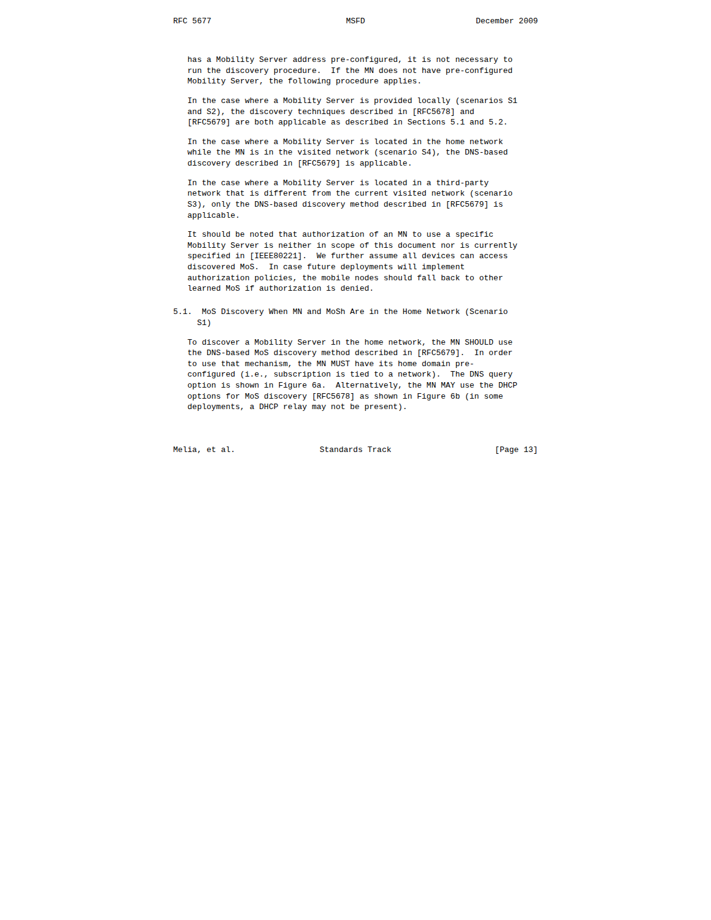RFC 5677 MSFD December 2009
has a Mobility Server address pre-configured, it is not necessary to run the discovery procedure. If the MN does not have pre-configured Mobility Server, the following procedure applies.
In the case where a Mobility Server is provided locally (scenarios S1 and S2), the discovery techniques described in [RFC5678] and [RFC5679] are both applicable as described in Sections 5.1 and 5.2.
In the case where a Mobility Server is located in the home network while the MN is in the visited network (scenario S4), the DNS-based discovery described in [RFC5679] is applicable.
In the case where a Mobility Server is located in a third-party network that is different from the current visited network (scenario S3), only the DNS-based discovery method described in [RFC5679] is applicable.
It should be noted that authorization of an MN to use a specific Mobility Server is neither in scope of this document nor is currently specified in [IEEE80221]. We further assume all devices can access discovered MoS. In case future deployments will implement authorization policies, the mobile nodes should fall back to other learned MoS if authorization is denied.
5.1. MoS Discovery When MN and MoSh Are in the Home Network (Scenario S1)
To discover a Mobility Server in the home network, the MN SHOULD use the DNS-based MoS discovery method described in [RFC5679]. In order to use that mechanism, the MN MUST have its home domain pre- configured (i.e., subscription is tied to a network). The DNS query option is shown in Figure 6a. Alternatively, the MN MAY use the DHCP options for MoS discovery [RFC5678] as shown in Figure 6b (in some deployments, a DHCP relay may not be present).
Melia, et al. Standards Track [Page 13]